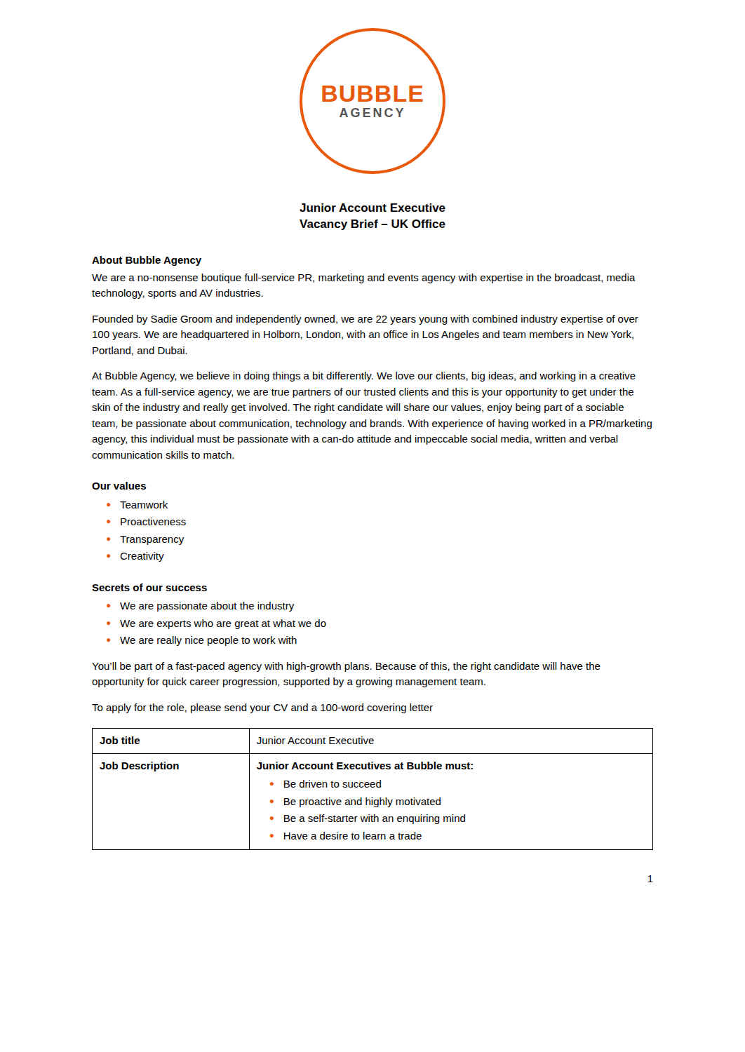BUBBLE
AGENCY
Junior Account Executive
Vacancy Brief – UK Office
About Bubble Agency
We are a no-nonsense boutique full-service PR, marketing and events agency with expertise in the broadcast, media technology, sports and AV industries.
Founded by Sadie Groom and independently owned, we are 22 years young with combined industry expertise of over 100 years. We are headquartered in Holborn, London, with an office in Los Angeles and team members in New York, Portland, and Dubai.
At Bubble Agency, we believe in doing things a bit differently. We love our clients, big ideas, and working in a creative team. As a full-service agency, we are true partners of our trusted clients and this is your opportunity to get under the skin of the industry and really get involved. The right candidate will share our values, enjoy being part of a sociable team, be passionate about communication, technology and brands. With experience of having worked in a PR/marketing agency, this individual must be passionate with a can-do attitude and impeccable social media, written and verbal communication skills to match.
Our values
Teamwork
Proactiveness
Transparency
Creativity
Secrets of our success
We are passionate about the industry
We are experts who are great at what we do
We are really nice people to work with
You’ll be part of a fast-paced agency with high-growth plans. Because of this, the right candidate will have the opportunity for quick career progression, supported by a growing management team.
To apply for the role, please send your CV and a 100-word covering letter
| Job title | Junior Account Executive |
| Job Description | Junior Account Executives at Bubble must: Be driven to succeed Be proactive and highly motivated Be a self-starter with an enquiring mind Have a desire to learn a trade |
1